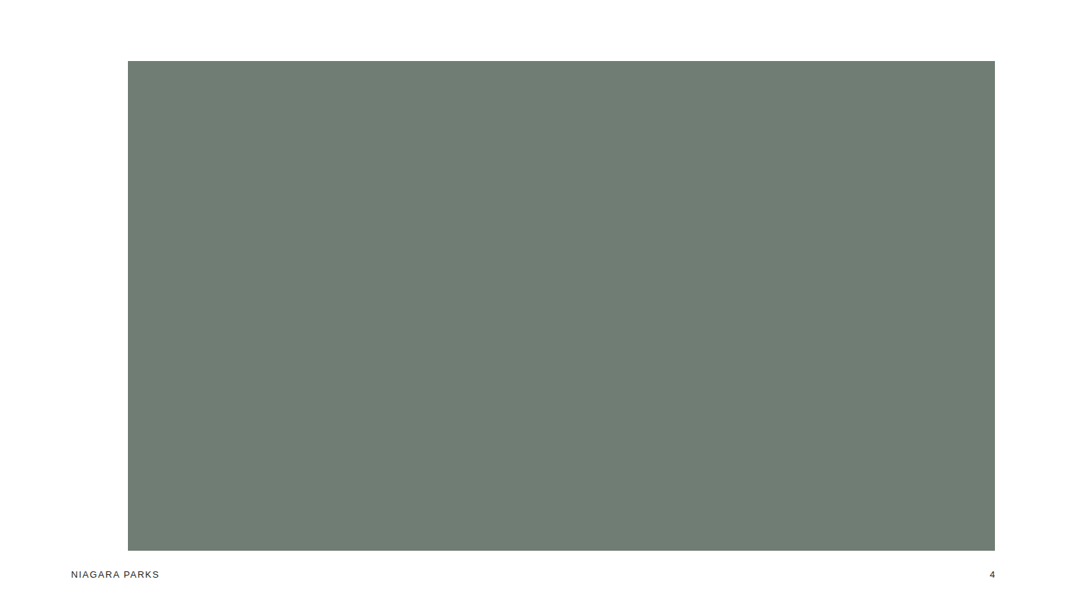Niagara Parks 4